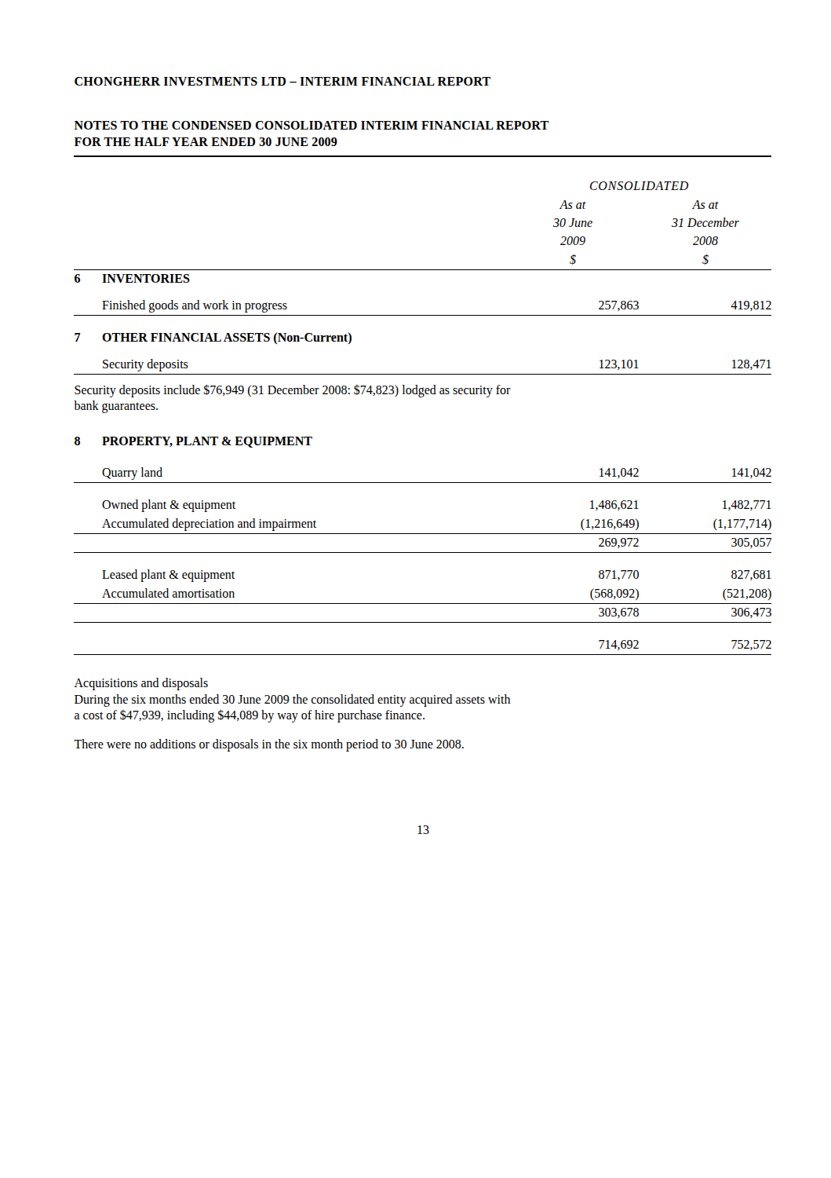CHONGHERR INVESTMENTS LTD – INTERIM FINANCIAL REPORT
NOTES TO THE CONDENSED CONSOLIDATED INTERIM FINANCIAL REPORT
FOR THE HALF YEAR ENDED 30 JUNE 2009
| | | | CONSOLIDATED |
| | | | As at | As at |
| | | | 30 June | 31 December |
| | | | 2009 | 2008 |
| | | | $ | $ |
| 6 | INVENTORIES | | | |
| | Finished goods and work in progress | | 257,863 | 419,812 |
| 7 | OTHER FINANCIAL ASSETS (Non-Current) | | | |
| | Security deposits | | 123,101 | 128,471 |
Security deposits include $76,949 (31 December 2008: $74,823) lodged as security for
bank guarantees.
| 8 | PROPERTY, PLANT & EQUIPMENT | | | |
| | Quarry land | | 141,042 | 141,042 |
| | Owned plant & equipment | | 1,486,621 | 1,482,771 |
| | Accumulated depreciation and impairment | | (1,216,649) | (1,177,714) |
| | | | 269,972 | 305,057 |
| | Leased plant & equipment | | 871,770 | 827,681 |
| | Accumulated amortisation | | (568,092) | (521,208) |
| | | | 303,678 | 306,473 |
| | | | 714,692 | 752,572 |
Acquisitions and disposals
During the six months ended 30 June 2009 the consolidated entity acquired assets with
a cost of $47,939, including $44,089 by way of hire purchase finance.
There were no additions or disposals in the six month period to 30 June 2008.
13